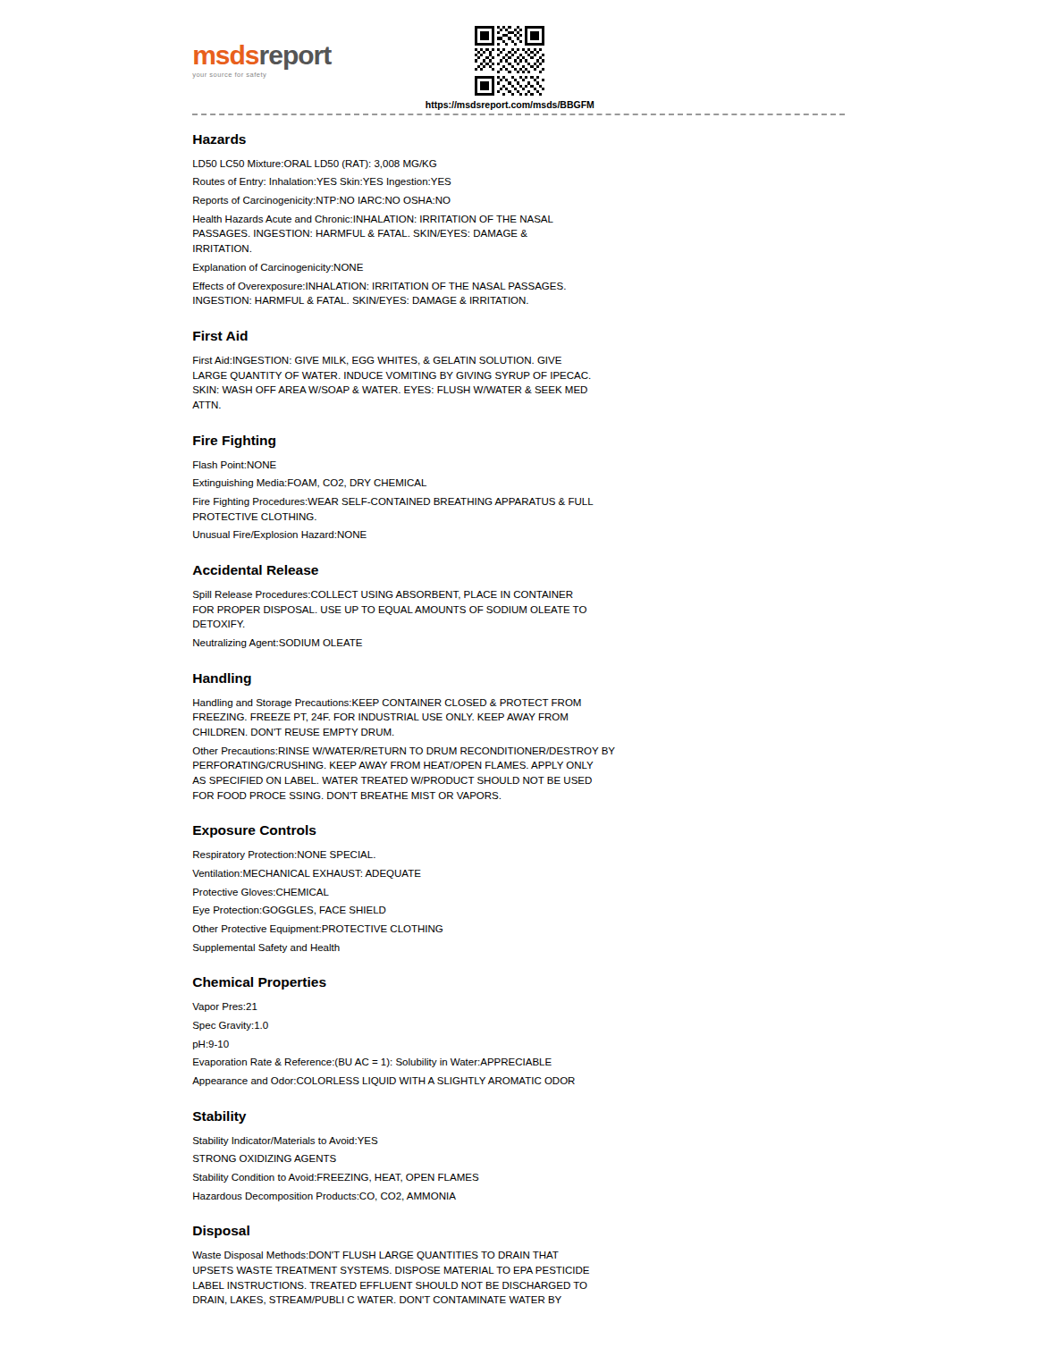msds report
your source for safety
https://msdsreport.com/msds/BBGFM
Hazards
LD50 LC50 Mixture:ORAL LD50 (RAT): 3,008 MG/KG
Routes of Entry: Inhalation:YES Skin:YES Ingestion:YES
Reports of Carcinogenicity:NTP:NO IARC:NO OSHA:NO
Health Hazards Acute and Chronic:INHALATION: IRRITATION OF THE NASAL
PASSAGES. INGESTION: HARMFUL & FATAL. SKIN/EYES: DAMAGE &
IRRITATION.
Explanation of Carcinogenicity:NONE
Effects of Overexposure:INHALATION: IRRITATION OF THE NASAL PASSAGES.
INGESTION: HARMFUL & FATAL. SKIN/EYES: DAMAGE & IRRITATION.
First Aid
First Aid:INGESTION: GIVE MILK, EGG WHITES, & GELATIN SOLUTION. GIVE
LARGE QUANTITY OF WATER. INDUCE VOMITING BY GIVING SYRUP OF IPECAC.
SKIN: WASH OFF AREA W/SOAP & WATER. EYES: FLUSH W/WATER & SEEK MED
ATTN.
Fire Fighting
Flash Point:NONE
Extinguishing Media:FOAM, CO2, DRY CHEMICAL
Fire Fighting Procedures:WEAR SELF-CONTAINED BREATHING APPARATUS & FULL
PROTECTIVE CLOTHING.
Unusual Fire/Explosion Hazard:NONE
Accidental Release
Spill Release Procedures:COLLECT USING ABSORBENT, PLACE IN CONTAINER
FOR PROPER DISPOSAL. USE UP TO EQUAL AMOUNTS OF SODIUM OLEATE TO
DETOXIFY.
Neutralizing Agent:SODIUM OLEATE
Handling
Handling and Storage Precautions:KEEP CONTAINER CLOSED & PROTECT FROM
FREEZING. FREEZE PT, 24F. FOR INDUSTRIAL USE ONLY. KEEP AWAY FROM
CHILDREN. DON'T REUSE EMPTY DRUM.
Other Precautions:RINSE W/WATER/RETURN TO DRUM RECONDITIONER/DESTROY BY
PERFORATING/CRUSHING. KEEP AWAY FROM HEAT/OPEN FLAMES. APPLY ONLY
AS SPECIFIED ON LABEL. WATER TREATED W/PRODUCT SHOULD NOT BE USED
FOR FOOD PROCE SSING. DON'T BREATHE MIST OR VAPORS.
Exposure Controls
Respiratory Protection:NONE SPECIAL.
Ventilation:MECHANICAL EXHAUST: ADEQUATE
Protective Gloves:CHEMICAL
Eye Protection:GOGGLES, FACE SHIELD
Other Protective Equipment:PROTECTIVE CLOTHING
Supplemental Safety and Health
Chemical Properties
Vapor Pres:21
Spec Gravity:1.0
pH:9-10
Evaporation Rate & Reference:(BU AC = 1): Solubility in Water:APPRECIABLE
Appearance and Odor:COLORLESS LIQUID WITH A SLIGHTLY AROMATIC ODOR
Stability
Stability Indicator/Materials to Avoid:YES
STRONG OXIDIZING AGENTS
Stability Condition to Avoid:FREEZING, HEAT, OPEN FLAMES
Hazardous Decomposition Products:CO, CO2, AMMONIA
Disposal
Waste Disposal Methods:DON'T FLUSH LARGE QUANTITIES TO DRAIN THAT
UPSETS WASTE TREATMENT SYSTEMS. DISPOSE MATERIAL TO EPA PESTICIDE
LABEL INSTRUCTIONS. TREATED EFFLUENT SHOULD NOT BE DISCHARGED TO
DRAIN, LAKES, STREAM/PUBLI C WATER. DON'T CONTAMINATE WATER BY